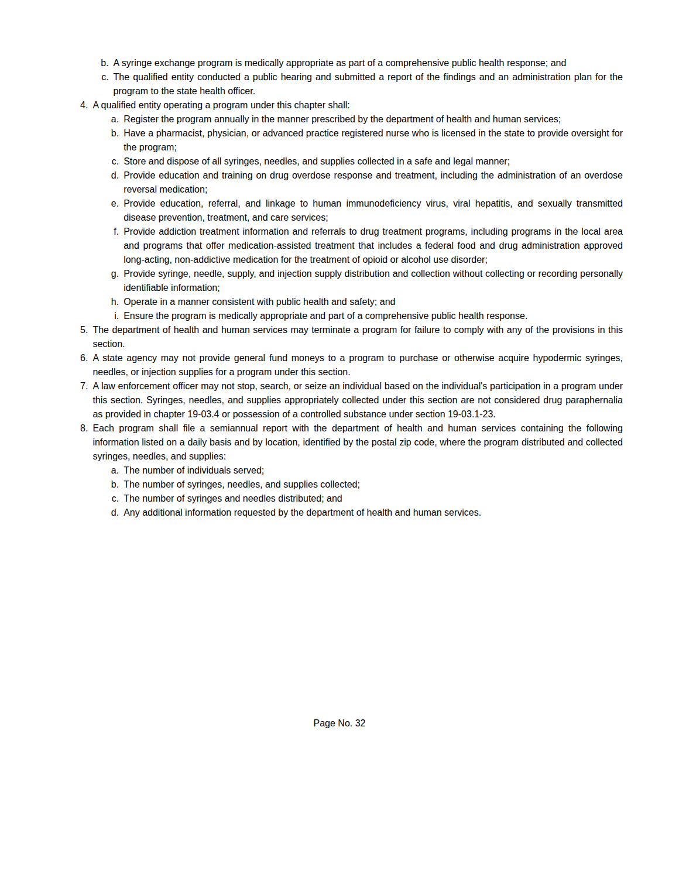b. A syringe exchange program is medically appropriate as part of a comprehensive public health response; and
c. The qualified entity conducted a public hearing and submitted a report of the findings and an administration plan for the program to the state health officer.
4. A qualified entity operating a program under this chapter shall:
a. Register the program annually in the manner prescribed by the department of health and human services;
b. Have a pharmacist, physician, or advanced practice registered nurse who is licensed in the state to provide oversight for the program;
c. Store and dispose of all syringes, needles, and supplies collected in a safe and legal manner;
d. Provide education and training on drug overdose response and treatment, including the administration of an overdose reversal medication;
e. Provide education, referral, and linkage to human immunodeficiency virus, viral hepatitis, and sexually transmitted disease prevention, treatment, and care services;
f. Provide addiction treatment information and referrals to drug treatment programs, including programs in the local area and programs that offer medication-assisted treatment that includes a federal food and drug administration approved long-acting, non-addictive medication for the treatment of opioid or alcohol use disorder;
g. Provide syringe, needle, supply, and injection supply distribution and collection without collecting or recording personally identifiable information;
h. Operate in a manner consistent with public health and safety; and
i. Ensure the program is medically appropriate and part of a comprehensive public health response.
5. The department of health and human services may terminate a program for failure to comply with any of the provisions in this section.
6. A state agency may not provide general fund moneys to a program to purchase or otherwise acquire hypodermic syringes, needles, or injection supplies for a program under this section.
7. A law enforcement officer may not stop, search, or seize an individual based on the individual's participation in a program under this section. Syringes, needles, and supplies appropriately collected under this section are not considered drug paraphernalia as provided in chapter 19-03.4 or possession of a controlled substance under section 19-03.1-23.
8. Each program shall file a semiannual report with the department of health and human services containing the following information listed on a daily basis and by location, identified by the postal zip code, where the program distributed and collected syringes, needles, and supplies:
a. The number of individuals served;
b. The number of syringes, needles, and supplies collected;
c. The number of syringes and needles distributed; and
d. Any additional information requested by the department of health and human services.
Page No. 32